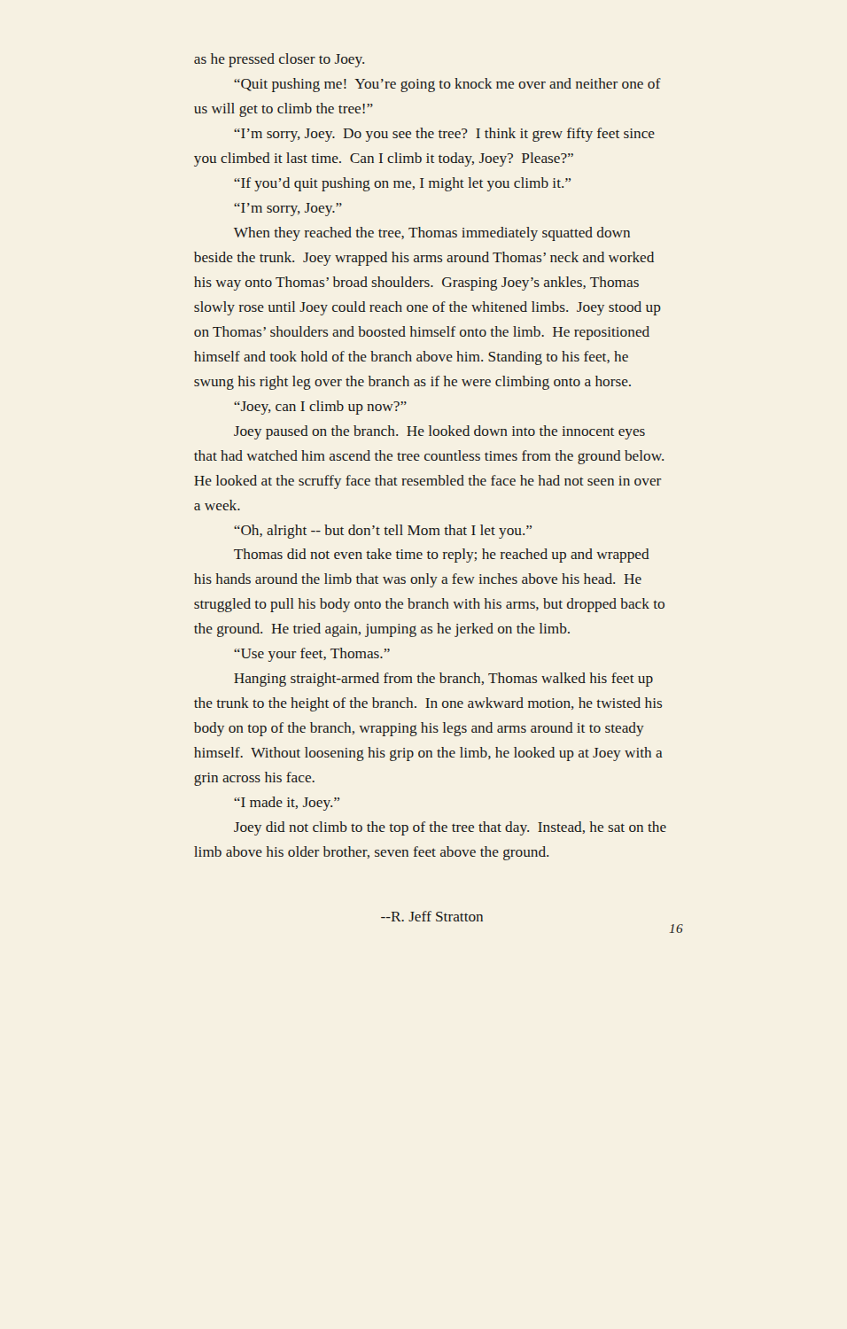as he pressed closer to Joey.
“Quit pushing me! You’re going to knock me over and neither one of us will get to climb the tree!”
“I’m sorry, Joey. Do you see the tree? I think it grew fifty feet since you climbed it last time. Can I climb it today, Joey? Please?”
“If you’d quit pushing on me, I might let you climb it.”
“I’m sorry, Joey.”
When they reached the tree, Thomas immediately squatted down beside the trunk. Joey wrapped his arms around Thomas’ neck and worked his way onto Thomas’ broad shoulders. Grasping Joey’s ankles, Thomas slowly rose until Joey could reach one of the whitened limbs. Joey stood up on Thomas’ shoulders and boosted himself onto the limb. He repositioned himself and took hold of the branch above him. Standing to his feet, he swung his right leg over the branch as if he were climbing onto a horse.
“Joey, can I climb up now?”
Joey paused on the branch. He looked down into the innocent eyes that had watched him ascend the tree countless times from the ground below. He looked at the scruffy face that resembled the face he had not seen in over a week.
“Oh, alright -- but don’t tell Mom that I let you.”
Thomas did not even take time to reply; he reached up and wrapped his hands around the limb that was only a few inches above his head. He struggled to pull his body onto the branch with his arms, but dropped back to the ground. He tried again, jumping as he jerked on the limb.
“Use your feet, Thomas.”
Hanging straight-armed from the branch, Thomas walked his feet up the trunk to the height of the branch. In one awkward motion, he twisted his body on top of the branch, wrapping his legs and arms around it to steady himself. Without loosening his grip on the limb, he looked up at Joey with a grin across his face.
“I made it, Joey.”
Joey did not climb to the top of the tree that day. Instead, he sat on the limb above his older brother, seven feet above the ground.
--R. Jeff Stratton
16